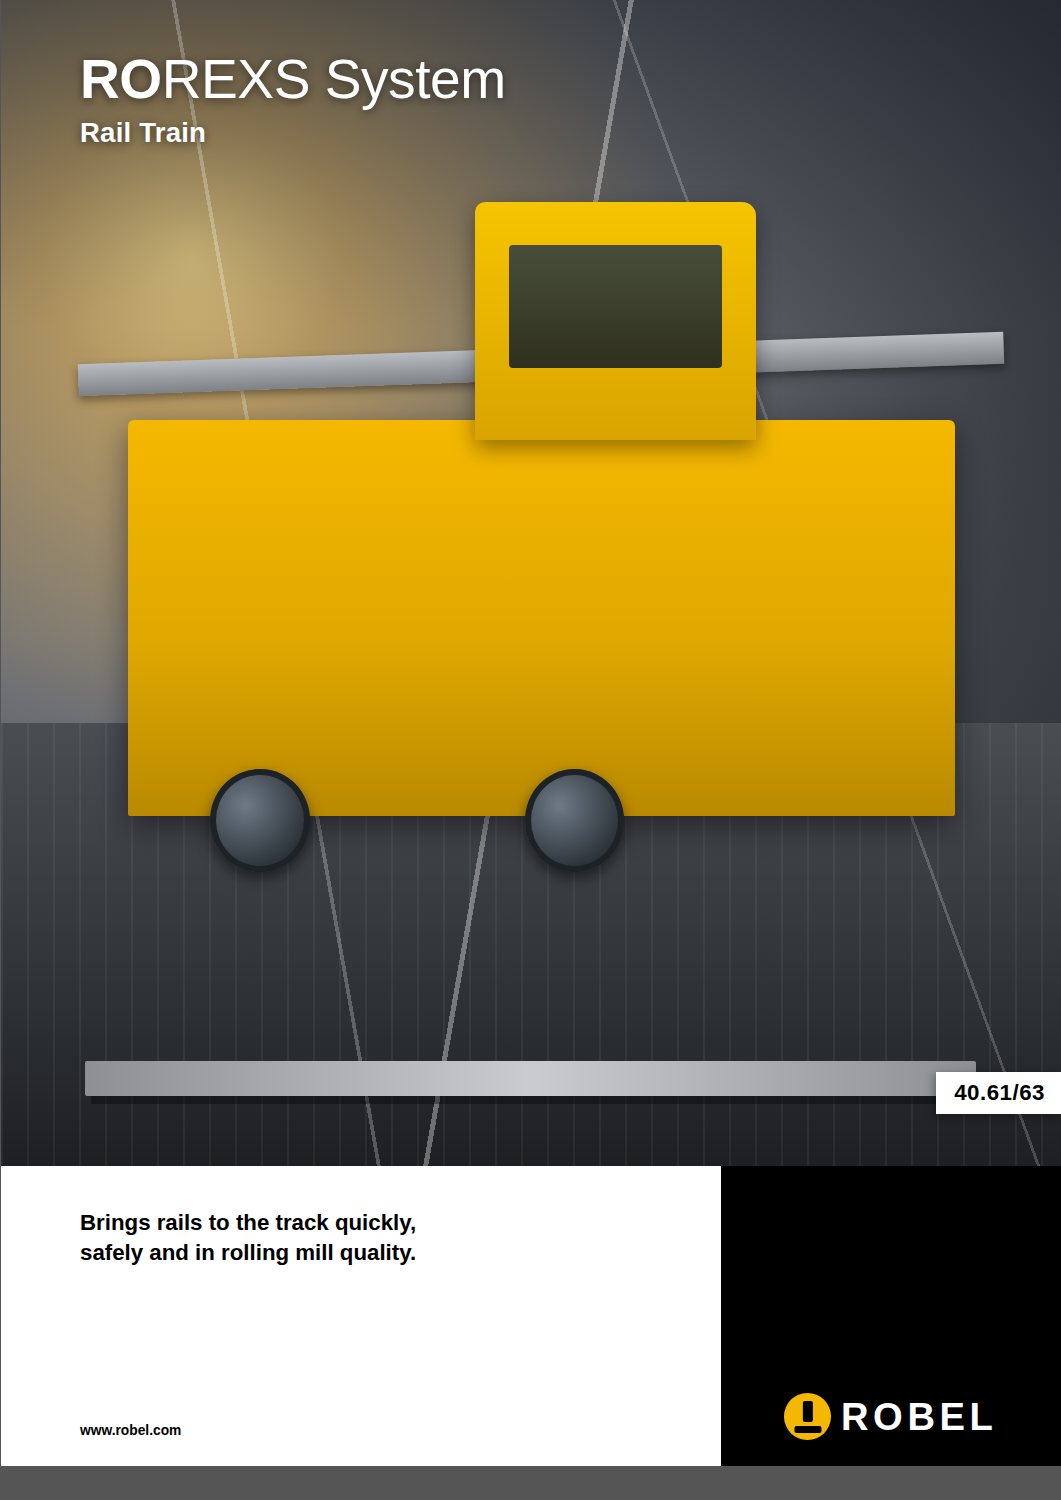ROREXS System
Rail Train
40.61/63
Brings rails to the track quickly,
safely and in rolling mill quality.
www.robel.com
ROBEL